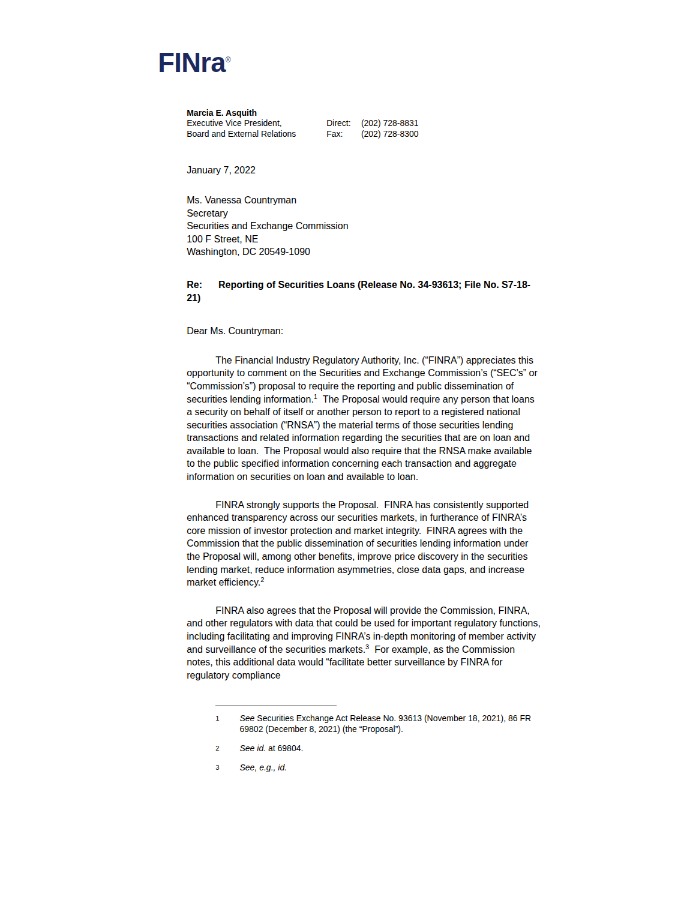FINra®
| Marcia E. Asquith | | |
| Executive Vice President, | Direct: | (202) 728-8831 |
| Board and External Relations | Fax: | (202) 728-8300 |
January 7, 2022
Ms. Vanessa Countryman
Secretary
Securities and Exchange Commission
100 F Street, NE
Washington, DC 20549-1090
Re: Reporting of Securities Loans (Release No. 34-93613; File No. S7-18-21)
Dear Ms. Countryman:
The Financial Industry Regulatory Authority, Inc. (“FINRA”) appreciates this opportunity to comment on the Securities and Exchange Commission’s (“SEC’s” or “Commission’s”) proposal to require the reporting and public dissemination of securities lending information.1 The Proposal would require any person that loans a security on behalf of itself or another person to report to a registered national securities association (“RNSA”) the material terms of those securities lending transactions and related information regarding the securities that are on loan and available to loan. The Proposal would also require that the RNSA make available to the public specified information concerning each transaction and aggregate information on securities on loan and available to loan.
FINRA strongly supports the Proposal. FINRA has consistently supported enhanced transparency across our securities markets, in furtherance of FINRA’s core mission of investor protection and market integrity. FINRA agrees with the Commission that the public dissemination of securities lending information under the Proposal will, among other benefits, improve price discovery in the securities lending market, reduce information asymmetries, close data gaps, and increase market efficiency.2
FINRA also agrees that the Proposal will provide the Commission, FINRA, and other regulators with data that could be used for important regulatory functions, including facilitating and improving FINRA’s in-depth monitoring of member activity and surveillance of the securities markets.3 For example, as the Commission notes, this additional data would “facilitate better surveillance by FINRA for regulatory compliance
1
See Securities Exchange Act Release No. 93613 (November 18, 2021), 86 FR 69802 (December 8, 2021) (the “Proposal”).
2
See id. at 69804.
3
See, e.g., id.